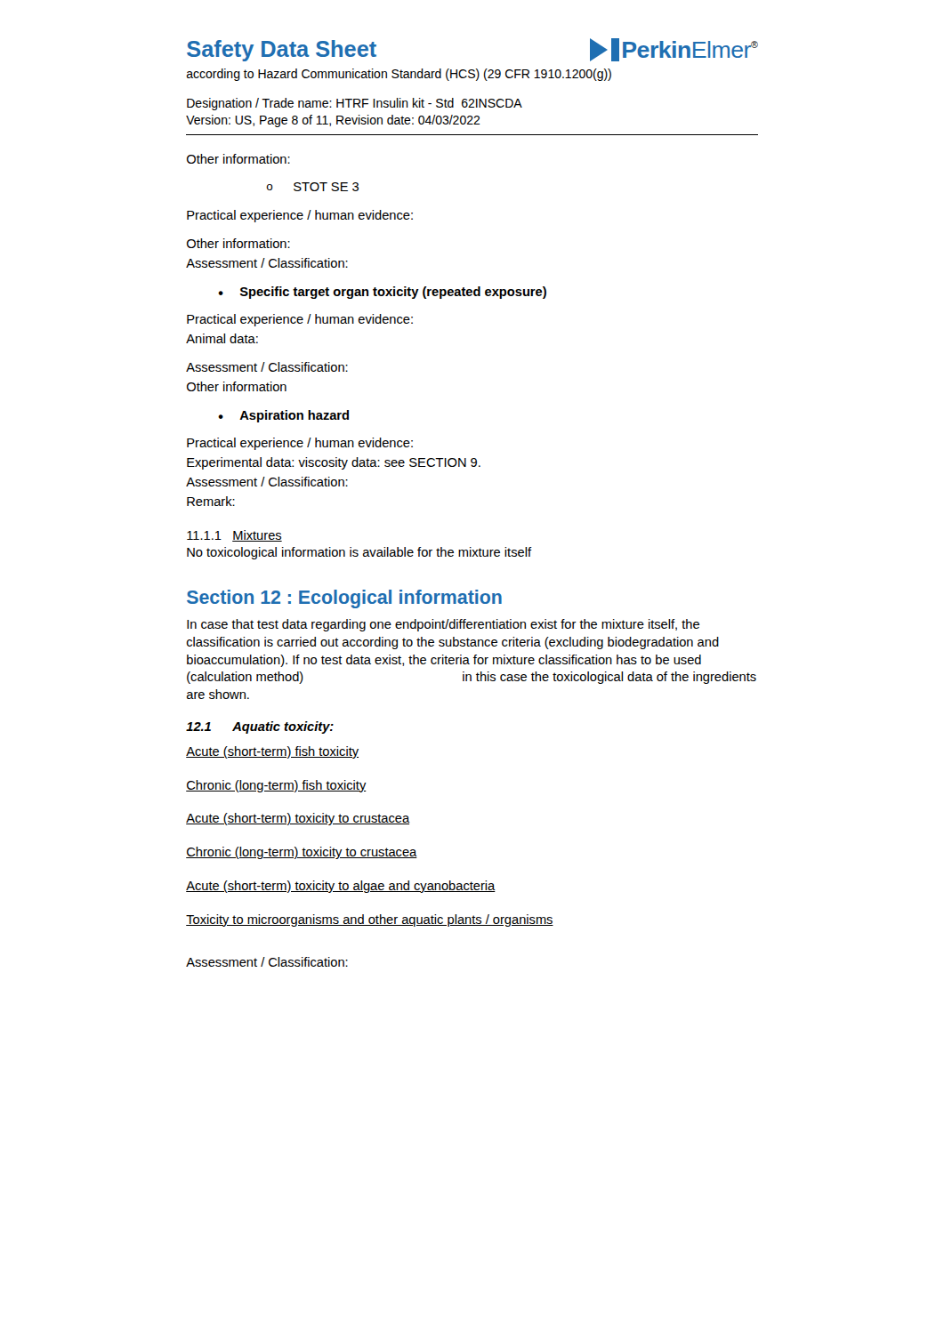Safety Data Sheet
according to Hazard Communication Standard (HCS) (29 CFR 1910.1200(g))
Designation / Trade name: HTRF Insulin kit - Std 62INSCDA
Version: US, Page 8 of 11, Revision date: 04/03/2022
PerkinElmer®
Other information:
STOT SE 3
Practical experience / human evidence:
Other information:
Assessment / Classification:
Specific target organ toxicity (repeated exposure)
Practical experience / human evidence:
Animal data:
Assessment / Classification:
Other information
Aspiration hazard
Practical experience / human evidence:
Experimental data: viscosity data: see SECTION 9.
Assessment / Classification:
Remark:
11.1.1 Mixtures
No toxicological information is available for the mixture itself
Section 12 : Ecological information
In case that test data regarding one endpoint/differentiation exist for the mixture itself, the classification is carried out according to the substance criteria (excluding biodegradation and bioaccumulation). If no test data exist, the criteria for mixture classification has to be used (calculation method) in this case the toxicological data of the ingredients are shown.
12.1 Aquatic toxicity:
Acute (short-term) fish toxicity
Chronic (long-term) fish toxicity
Acute (short-term) toxicity to crustacea
Chronic (long-term) toxicity to crustacea
Acute (short-term) toxicity to algae and cyanobacteria
Toxicity to microorganisms and other aquatic plants / organisms
Assessment / Classification: